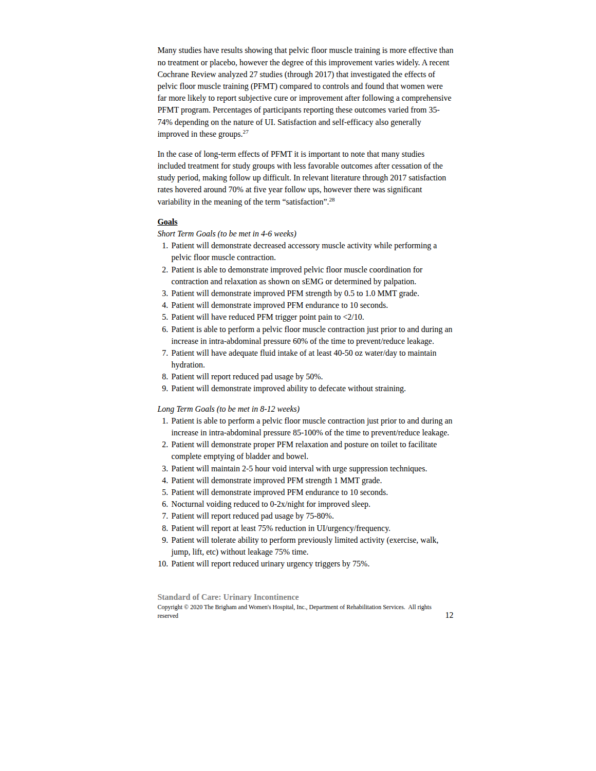Many studies have results showing that pelvic floor muscle training is more effective than no treatment or placebo, however the degree of this improvement varies widely. A recent Cochrane Review analyzed 27 studies (through 2017) that investigated the effects of pelvic floor muscle training (PFMT) compared to controls and found that women were far more likely to report subjective cure or improvement after following a comprehensive PFMT program. Percentages of participants reporting these outcomes varied from 35-74% depending on the nature of UI. Satisfaction and self-efficacy also generally improved in these groups.27
In the case of long-term effects of PFMT it is important to note that many studies included treatment for study groups with less favorable outcomes after cessation of the study period, making follow up difficult. In relevant literature through 2017 satisfaction rates hovered around 70% at five year follow ups, however there was significant variability in the meaning of the term “satisfaction”.28
Goals
Short Term Goals (to be met in 4-6 weeks)
Patient will demonstrate decreased accessory muscle activity while performing a pelvic floor muscle contraction.
Patient is able to demonstrate improved pelvic floor muscle coordination for contraction and relaxation as shown on sEMG or determined by palpation.
Patient will demonstrate improved PFM strength by 0.5 to 1.0 MMT grade.
Patient will demonstrate improved PFM endurance to 10 seconds.
Patient will have reduced PFM trigger point pain to <2/10.
Patient is able to perform a pelvic floor muscle contraction just prior to and during an increase in intra-abdominal pressure 60% of the time to prevent/reduce leakage.
Patient will have adequate fluid intake of at least 40-50 oz water/day to maintain hydration.
Patient will report reduced pad usage by 50%.
Patient will demonstrate improved ability to defecate without straining.
Long Term Goals (to be met in 8-12 weeks)
Patient is able to perform a pelvic floor muscle contraction just prior to and during an increase in intra-abdominal pressure 85-100% of the time to prevent/reduce leakage.
Patient will demonstrate proper PFM relaxation and posture on toilet to facilitate complete emptying of bladder and bowel.
Patient will maintain 2-5 hour void interval with urge suppression techniques.
Patient will demonstrate improved PFM strength 1 MMT grade.
Patient will demonstrate improved PFM endurance to 10 seconds.
Nocturnal voiding reduced to 0-2x/night for improved sleep.
Patient will report reduced pad usage by 75-80%.
Patient will report at least 75% reduction in UI/urgency/frequency.
Patient will tolerate ability to perform previously limited activity (exercise, walk, jump, lift, etc) without leakage 75% time.
Patient will report reduced urinary urgency triggers by 75%.
Standard of Care: Urinary Incontinence
Copyright © 2020 The Brigham and Women's Hospital, Inc., Department of Rehabilitation Services. All rights reserved
12